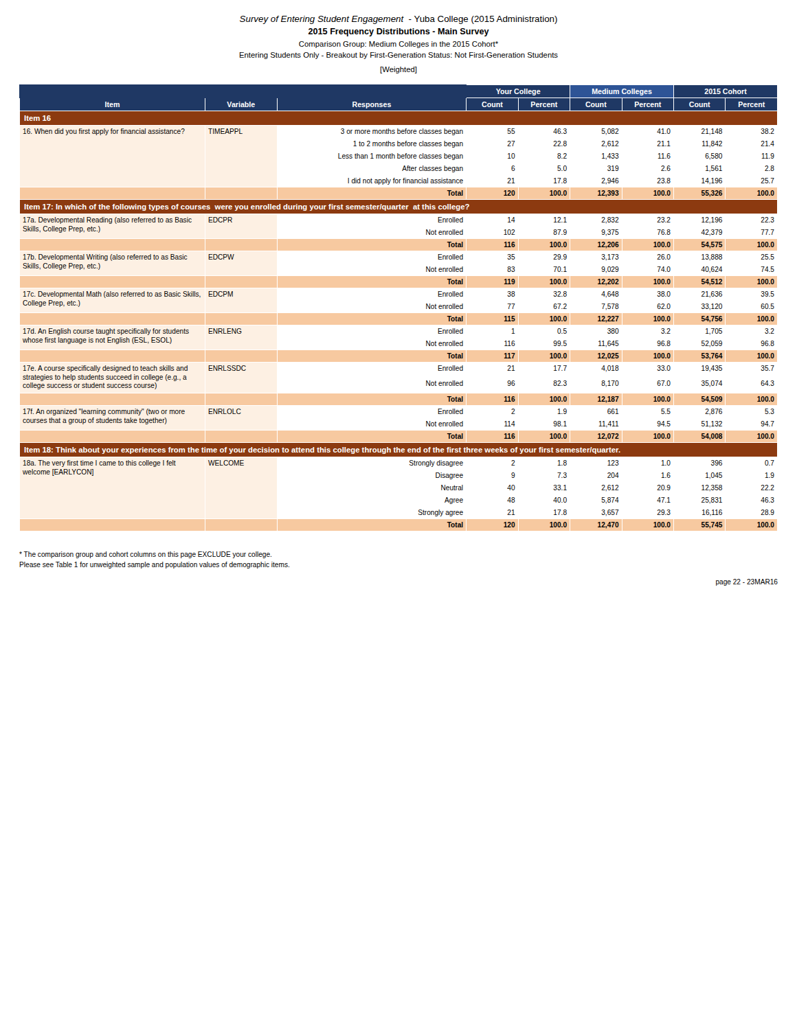Survey of Entering Student Engagement - Yuba College (2015 Administration)
2015 Frequency Distributions - Main Survey
Comparison Group: Medium Colleges in the 2015 Cohort*
Entering Students Only - Breakout by First-Generation Status: Not First-Generation Students
[Weighted]
| | Your College | Medium Colleges | 2015 Cohort |
| --- | --- | --- | --- |
| Item | Variable | Responses | Count | Percent | Count | Percent | Count | Percent |
| Item 16 |
| 16. When did you first apply for financial assistance? | TIMEAPPL | 3 or more months before classes began | 55 | 46.3 | 5,082 | 41.0 | 21,148 | 38.2 |
| 1 to 2 months before classes began | 27 | 22.8 | 2,612 | 21.1 | 11,842 | 21.4 |
| Less than 1 month before classes began | 10 | 8.2 | 1,433 | 11.6 | 6,580 | 11.9 |
| After classes began | 6 | 5.0 | 319 | 2.6 | 1,561 | 2.8 |
| I did not apply for financial assistance | 21 | 17.8 | 2,946 | 23.8 | 14,196 | 25.7 |
| | | Total | 120 | 100.0 | 12,393 | 100.0 | 55,326 | 100.0 |
| Item 17: In which of the following types of courses were you enrolled during your first semester/quarter at this college? |
| 17a. Developmental Reading (also referred to as Basic Skills, College Prep, etc.) | EDCPR | Enrolled | 14 | 12.1 | 2,832 | 23.2 | 12,196 | 22.3 |
| Not enrolled | 102 | 87.9 | 9,375 | 76.8 | 42,379 | 77.7 |
| | | Total | 116 | 100.0 | 12,206 | 100.0 | 54,575 | 100.0 |
| 17b. Developmental Writing (also referred to as Basic Skills, College Prep, etc.) | EDCPW | Enrolled | 35 | 29.9 | 3,173 | 26.0 | 13,888 | 25.5 |
| Not enrolled | 83 | 70.1 | 9,029 | 74.0 | 40,624 | 74.5 |
| | | Total | 119 | 100.0 | 12,202 | 100.0 | 54,512 | 100.0 |
| 17c. Developmental Math (also referred to as Basic Skills, College Prep, etc.) | EDCPM | Enrolled | 38 | 32.8 | 4,648 | 38.0 | 21,636 | 39.5 |
| Not enrolled | 77 | 67.2 | 7,578 | 62.0 | 33,120 | 60.5 |
| | | Total | 115 | 100.0 | 12,227 | 100.0 | 54,756 | 100.0 |
| 17d. An English course taught specifically for students whose first language is not English (ESL, ESOL) | ENRLENG | Enrolled | 1 | 0.5 | 380 | 3.2 | 1,705 | 3.2 |
| Not enrolled | 116 | 99.5 | 11,645 | 96.8 | 52,059 | 96.8 |
| | | Total | 117 | 100.0 | 12,025 | 100.0 | 53,764 | 100.0 |
| 17e. A course specifically designed to teach skills and strategies to help students succeed in college (e.g., a college success or student success course) | ENRLSSDC | Enrolled | 21 | 17.7 | 4,018 | 33.0 | 19,435 | 35.7 |
| Not enrolled | 96 | 82.3 | 8,170 | 67.0 | 35,074 | 64.3 |
| | | Total | 116 | 100.0 | 12,187 | 100.0 | 54,509 | 100.0 |
| 17f. An organized "learning community" (two or more courses that a group of students take together) | ENRLOLC | Enrolled | 2 | 1.9 | 661 | 5.5 | 2,876 | 5.3 |
| Not enrolled | 114 | 98.1 | 11,411 | 94.5 | 51,132 | 94.7 |
| | | Total | 116 | 100.0 | 12,072 | 100.0 | 54,008 | 100.0 |
| Item 18: Think about your experiences from the time of your decision to attend this college through the end of the first three weeks of your first semester/quarter. |
| 18a. The very first time I came to this college I felt welcome [EARLYCON] | WELCOME | Strongly disagree | 2 | 1.8 | 123 | 1.0 | 396 | 0.7 |
| Disagree | 9 | 7.3 | 204 | 1.6 | 1,045 | 1.9 |
| Neutral | 40 | 33.1 | 2,612 | 20.9 | 12,358 | 22.2 |
| Agree | 48 | 40.0 | 5,874 | 47.1 | 25,831 | 46.3 |
| Strongly agree | 21 | 17.8 | 3,657 | 29.3 | 16,116 | 28.9 |
| | | Total | 120 | 100.0 | 12,470 | 100.0 | 55,745 | 100.0 |
* The comparison group and cohort columns on this page EXCLUDE your college.
Please see Table 1 for unweighted sample and population values of demographic items.
page 22 - 23MAR16